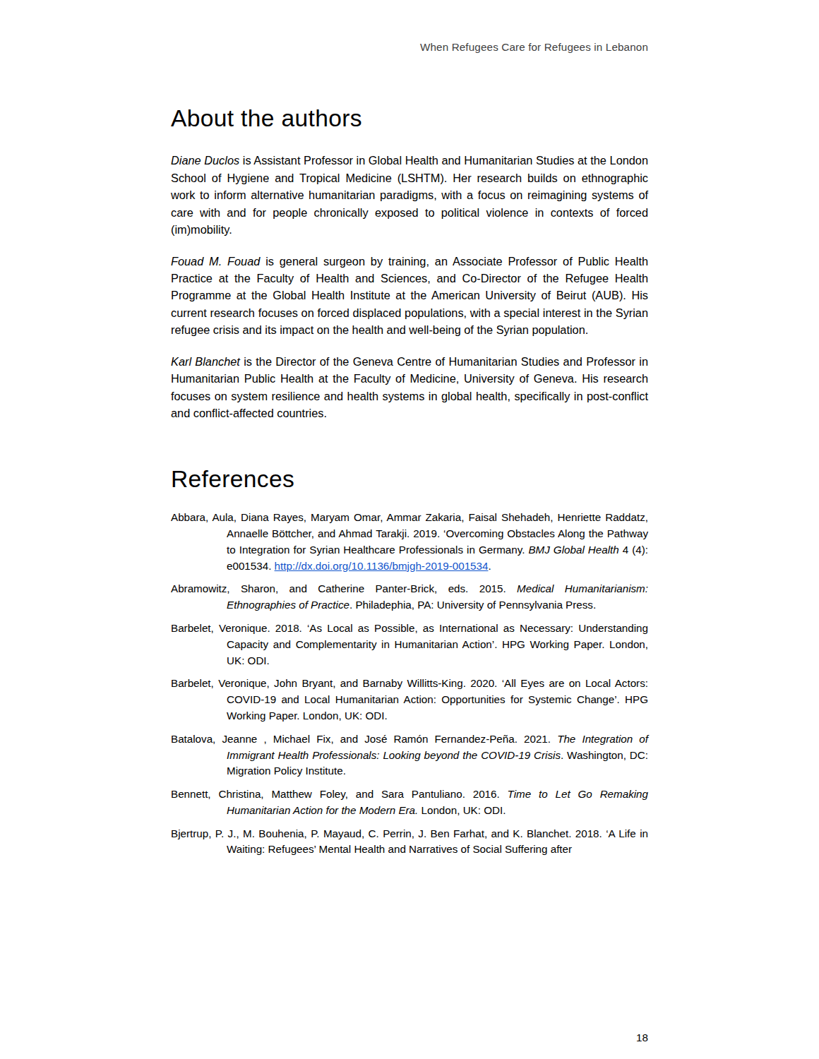When Refugees Care for Refugees in Lebanon
About the authors
Diane Duclos is Assistant Professor in Global Health and Humanitarian Studies at the London School of Hygiene and Tropical Medicine (LSHTM). Her research builds on ethnographic work to inform alternative humanitarian paradigms, with a focus on reimagining systems of care with and for people chronically exposed to political violence in contexts of forced (im)mobility.
Fouad M. Fouad is general surgeon by training, an Associate Professor of Public Health Practice at the Faculty of Health and Sciences, and Co-Director of the Refugee Health Programme at the Global Health Institute at the American University of Beirut (AUB). His current research focuses on forced displaced populations, with a special interest in the Syrian refugee crisis and its impact on the health and well-being of the Syrian population.
Karl Blanchet is the Director of the Geneva Centre of Humanitarian Studies and Professor in Humanitarian Public Health at the Faculty of Medicine, University of Geneva. His research focuses on system resilience and health systems in global health, specifically in post-conflict and conflict-affected countries.
References
Abbara, Aula, Diana Rayes, Maryam Omar, Ammar Zakaria, Faisal Shehadeh, Henriette Raddatz, Annaelle Böttcher, and Ahmad Tarakji. 2019. ‘Overcoming Obstacles Along the Pathway to Integration for Syrian Healthcare Professionals in Germany. BMJ Global Health 4 (4): e001534. http://dx.doi.org/10.1136/bmjgh-2019-001534.
Abramowitz, Sharon, and Catherine Panter-Brick, eds. 2015. Medical Humanitarianism: Ethnographies of Practice. Philadephia, PA: University of Pennsylvania Press.
Barbelet, Veronique. 2018. ‘As Local as Possible, as International as Necessary: Understanding Capacity and Complementarity in Humanitarian Action’. HPG Working Paper. London, UK: ODI.
Barbelet, Veronique, John Bryant, and Barnaby Willitts-King. 2020. ‘All Eyes are on Local Actors: COVID-19 and Local Humanitarian Action: Opportunities for Systemic Change’. HPG Working Paper. London, UK: ODI.
Batalova, Jeanne , Michael Fix, and José Ramón Fernandez-Peña. 2021. The Integration of Immigrant Health Professionals: Looking beyond the COVID-19 Crisis. Washington, DC: Migration Policy Institute.
Bennett, Christina, Matthew Foley, and Sara Pantuliano. 2016. Time to Let Go Remaking Humanitarian Action for the Modern Era. London, UK: ODI.
Bjertrup, P. J., M. Bouhenia, P. Mayaud, C. Perrin, J. Ben Farhat, and K. Blanchet. 2018. ‘A Life in Waiting: Refugees’ Mental Health and Narratives of Social Suffering after
18